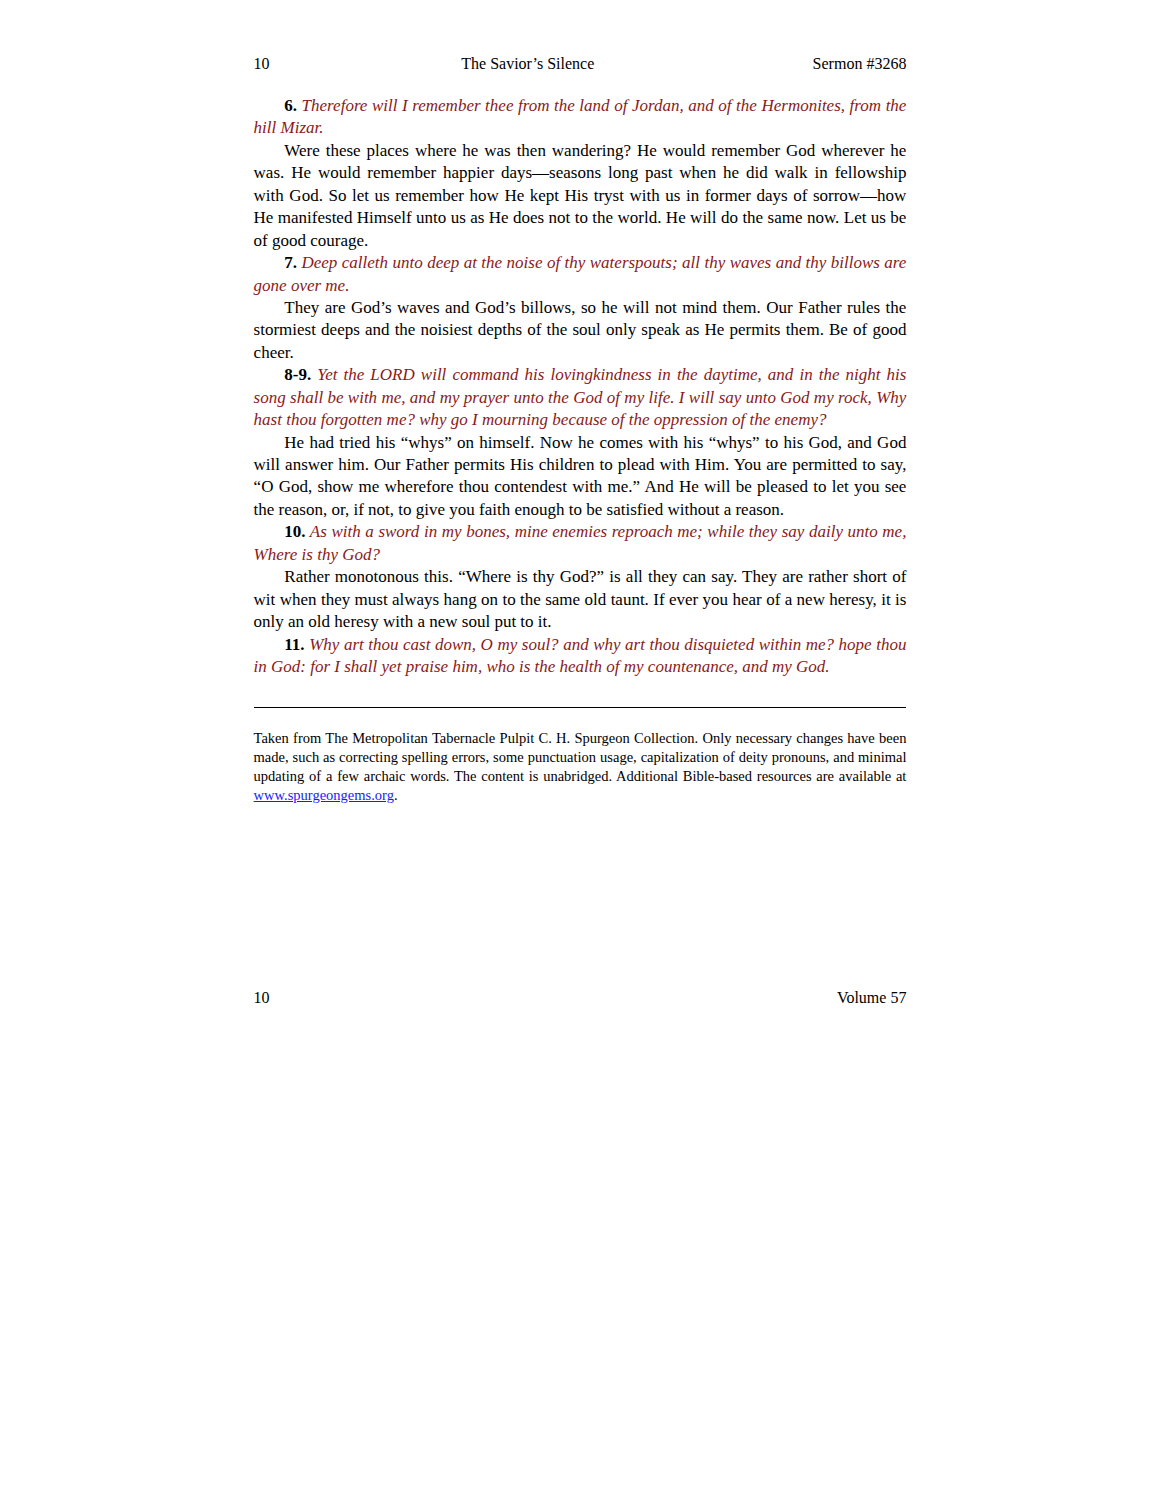10
The Savior’s Silence
Sermon #3268
6. Therefore will I remember thee from the land of Jordan, and of the Hermonites, from the hill Mizar.
Were these places where he was then wandering? He would remember God wherever he was. He would remember happier days—seasons long past when he did walk in fellowship with God. So let us remember how He kept His tryst with us in former days of sorrow—how He manifested Himself unto us as He does not to the world. He will do the same now. Let us be of good courage.
7. Deep calleth unto deep at the noise of thy waterspouts; all thy waves and thy billows are gone over me.
They are God’s waves and God’s billows, so he will not mind them. Our Father rules the stormiest deeps and the noisiest depths of the soul only speak as He permits them. Be of good cheer.
8-9. Yet the LORD will command his lovingkindness in the daytime, and in the night his song shall be with me, and my prayer unto the God of my life. I will say unto God my rock, Why hast thou forgotten me? why go I mourning because of the oppression of the enemy?
He had tried his “whys” on himself. Now he comes with his “whys” to his God, and God will answer him. Our Father permits His children to plead with Him. You are permitted to say, “O God, show me wherefore thou contendest with me.” And He will be pleased to let you see the reason, or, if not, to give you faith enough to be satisfied without a reason.
10. As with a sword in my bones, mine enemies reproach me; while they say daily unto me, Where is thy God?
Rather monotonous this. “Where is thy God?” is all they can say. They are rather short of wit when they must always hang on to the same old taunt. If ever you hear of a new heresy, it is only an old heresy with a new soul put to it.
11. Why art thou cast down, O my soul? and why art thou disquieted within me? hope thou in God: for I shall yet praise him, who is the health of my countenance, and my God.
Taken from The Metropolitan Tabernacle Pulpit C. H. Spurgeon Collection. Only necessary changes have been made, such as correcting spelling errors, some punctuation usage, capitalization of deity pronouns, and minimal updating of a few archaic words. The content is unabridged. Additional Bible-based resources are available at www.spurgeongems.org.
10
Volume 57